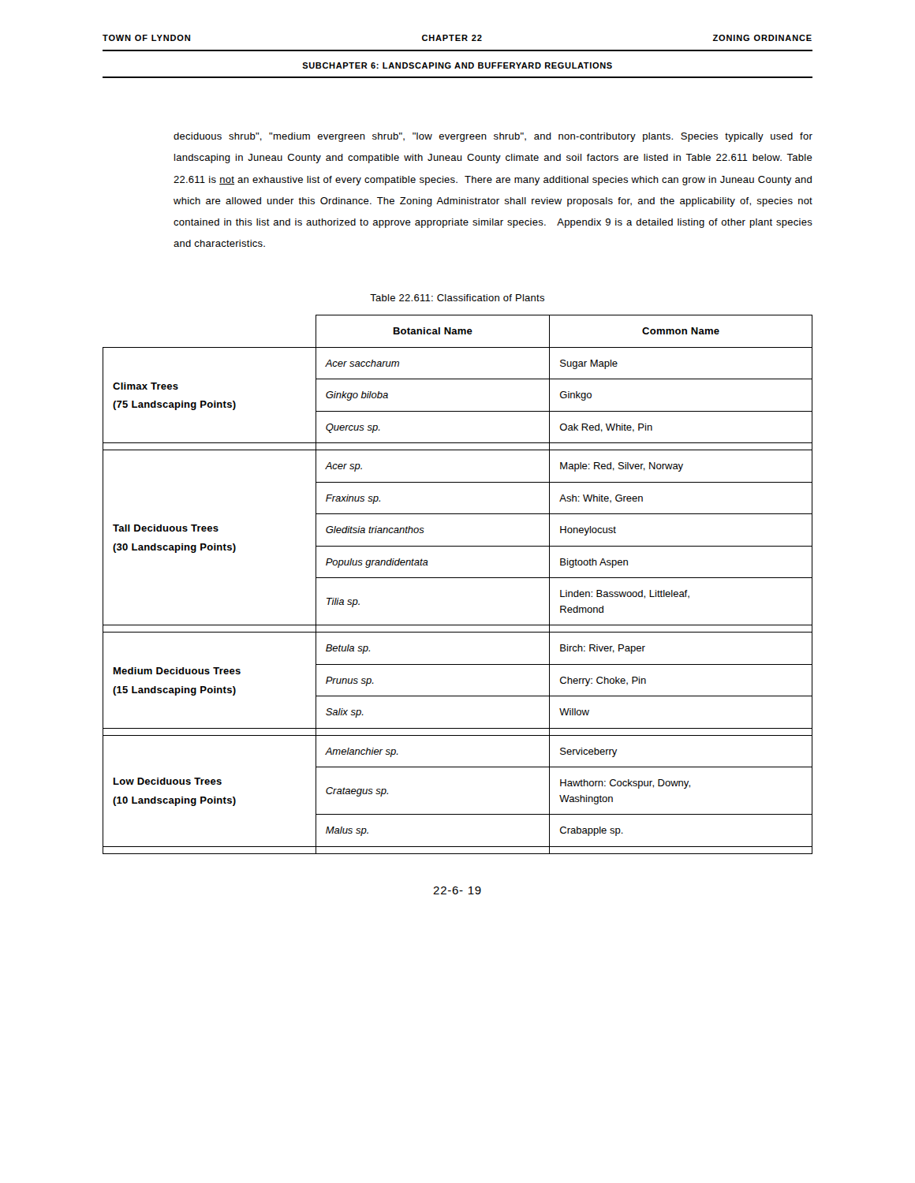TOWN OF LYNDON CHAPTER 22 ZONING ORDINANCE
SUBCHAPTER 6: LANDSCAPING AND BUFFERYARD REGULATIONS
deciduous shrub", "medium evergreen shrub", "low evergreen shrub", and non‑contributory plants. Species typically used for landscaping in Juneau County and compatible with Juneau County climate and soil factors are listed in Table 22.611 below. Table 22.611 is not an exhaustive list of every compatible species. There are many additional species which can grow in Juneau County and which are allowed under this Ordinance. The Zoning Administrator shall review proposals for, and the applicability of, species not contained in this list and is authorized to approve appropriate similar species. Appendix 9 is a detailed listing of other plant species and characteristics.
Table 22.611: Classification of Plants
| | Botanical Name | Common Name |
| --- | --- | --- |
| Climax Trees (75 Landscaping Points) | Acer saccharum | Sugar Maple |
| Ginkgo biloba | Ginkgo |
| Quercus sp. | Oak Red, White, Pin |
| Tall Deciduous Trees (30 Landscaping Points) | Acer sp. | Maple: Red, Silver, Norway |
| Fraxinus sp. | Ash: White, Green |
| Gleditsia triancanthos | Honeylocust |
| Populus grandidentata | Bigtooth Aspen |
| Tilia sp. | Linden: Basswood, Littleleaf, Redmond |
| Medium Deciduous Trees (15 Landscaping Points) | Betula sp. | Birch: River, Paper |
| Prunus sp. | Cherry: Choke, Pin |
| Salix sp. | Willow |
| Low Deciduous Trees (10 Landscaping Points) | Amelanchier sp. | Serviceberry |
| Crataegus sp. | Hawthorn: Cockspur, Downy, Washington |
| Malus sp. | Crabapple sp. |
22-6- 19